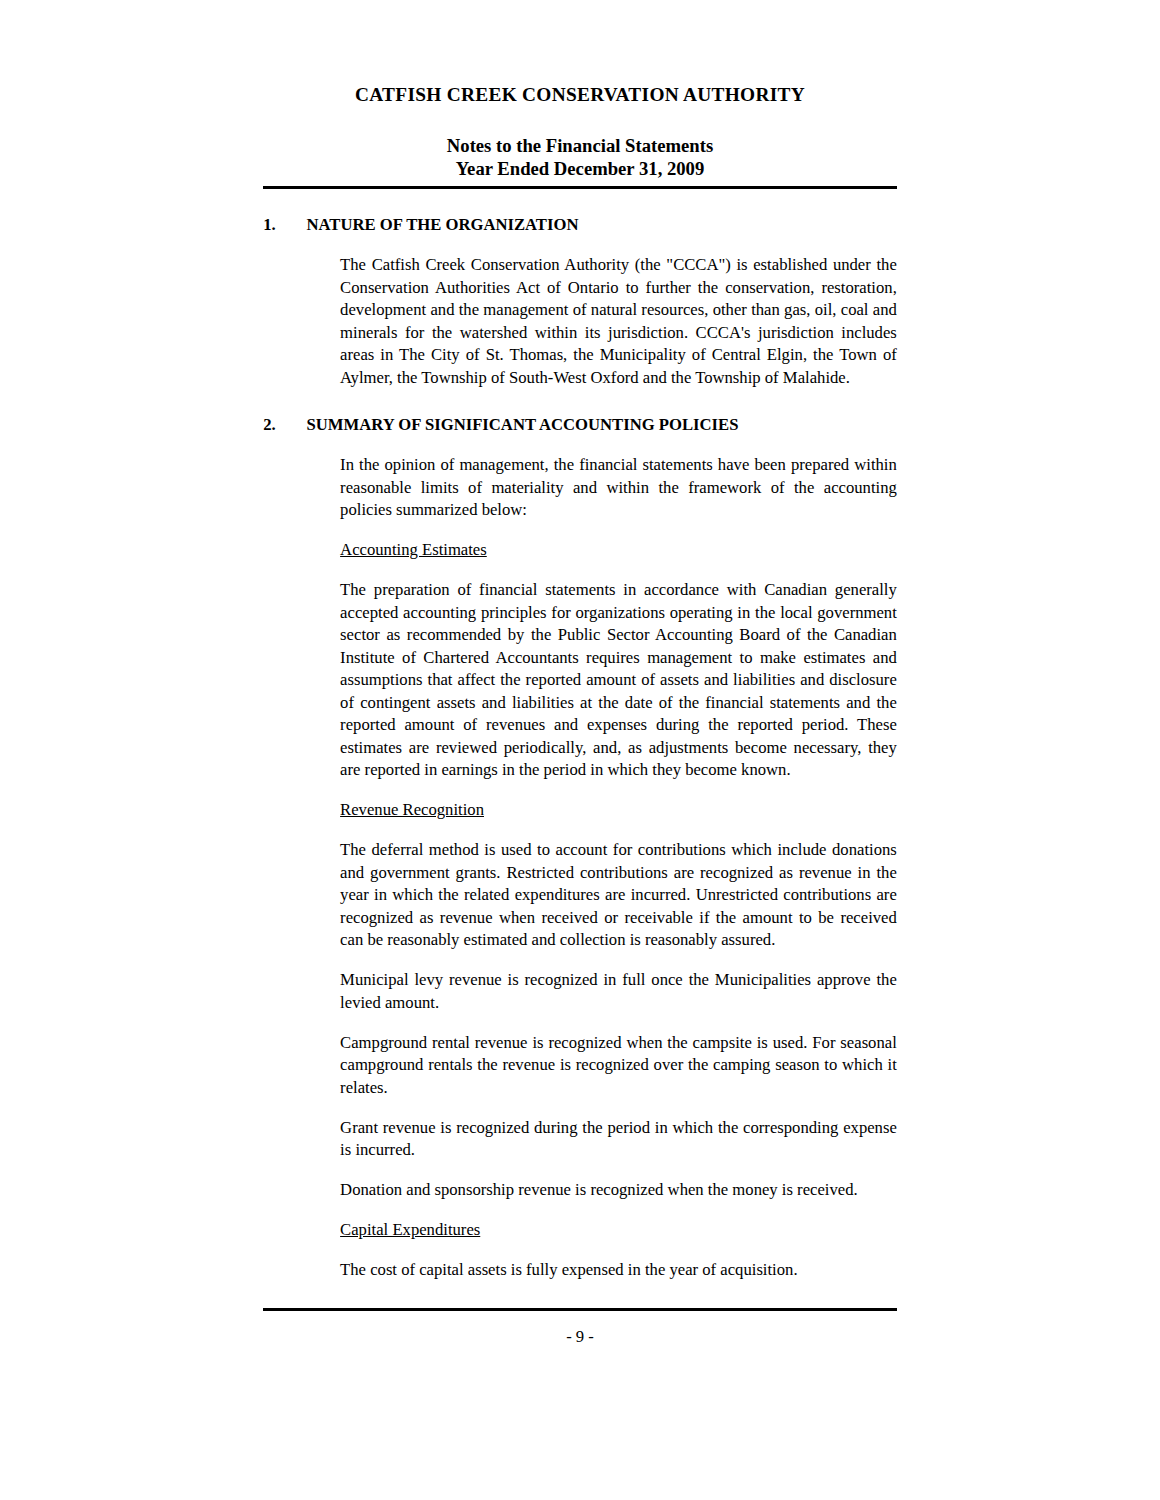CATFISH CREEK CONSERVATION AUTHORITY
Notes to the Financial Statements
Year Ended December 31, 2009
1.
Nature of the Organization
The Catfish Creek Conservation Authority (the "CCCA") is established under the Conservation Authorities Act of Ontario to further the conservation, restoration, development and the management of natural resources, other than gas, oil, coal and minerals for the watershed within its jurisdiction. CCCA's jurisdiction includes areas in The City of St. Thomas, the Municipality of Central Elgin, the Town of Aylmer, the Township of South-West Oxford and the Township of Malahide.
2.
Summary of Significant Accounting Policies
In the opinion of management, the financial statements have been prepared within reasonable limits of materiality and within the framework of the accounting policies summarized below:
Accounting Estimates
The preparation of financial statements in accordance with Canadian generally accepted accounting principles for organizations operating in the local government sector as recommended by the Public Sector Accounting Board of the Canadian Institute of Chartered Accountants requires management to make estimates and assumptions that affect the reported amount of assets and liabilities and disclosure of contingent assets and liabilities at the date of the financial statements and the reported amount of revenues and expenses during the reported period. These estimates are reviewed periodically, and, as adjustments become necessary, they are reported in earnings in the period in which they become known.
Revenue Recognition
The deferral method is used to account for contributions which include donations and government grants. Restricted contributions are recognized as revenue in the year in which the related expenditures are incurred. Unrestricted contributions are recognized as revenue when received or receivable if the amount to be received can be reasonably estimated and collection is reasonably assured.
Municipal levy revenue is recognized in full once the Municipalities approve the levied amount.
Campground rental revenue is recognized when the campsite is used. For seasonal campground rentals the revenue is recognized over the camping season to which it relates.
Grant revenue is recognized during the period in which the corresponding expense is incurred.
Donation and sponsorship revenue is recognized when the money is received.
Capital Expenditures
The cost of capital assets is fully expensed in the year of acquisition.
- 9 -